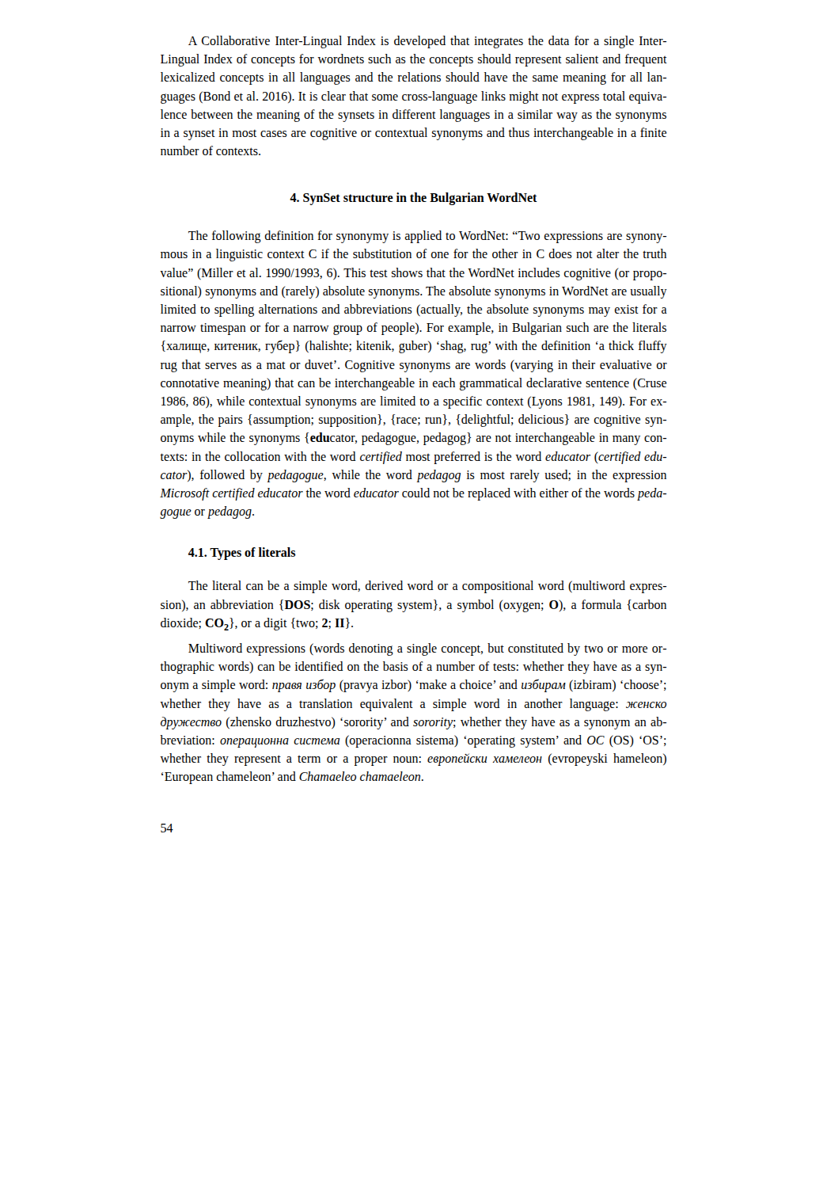A Collaborative Inter-Lingual Index is developed that integrates the data for a single Inter-Lingual Index of concepts for wordnets such as the concepts should represent salient and frequent lexicalized concepts in all languages and the relations should have the same meaning for all languages (Bond et al. 2016). It is clear that some cross-language links might not express total equivalence between the meaning of the synsets in different languages in a similar way as the synonyms in a synset in most cases are cognitive or contextual synonyms and thus interchangeable in a finite number of contexts.
4. SynSet structure in the Bulgarian WordNet
The following definition for synonymy is applied to WordNet: “Two expressions are synonymous in a linguistic context C if the substitution of one for the other in C does not alter the truth value” (Miller et al. 1990/1993, 6). This test shows that the WordNet includes cognitive (or propositional) synonyms and (rarely) absolute synonyms. The absolute synonyms in WordNet are usually limited to spelling alternations and abbreviations (actually, the absolute synonyms may exist for a narrow timespan or for a narrow group of people). For example, in Bulgarian such are the literals {халище, китеник, губер} (halishte; kitenik, guber) ‘shag, rug’ with the definition ‘a thick fluffy rug that serves as a mat or duvet’. Cognitive synonyms are words (varying in their evaluative or connotative meaning) that can be interchangeable in each grammatical declarative sentence (Cruse 1986, 86), while contextual synonyms are limited to a specific context (Lyons 1981, 149). For example, the pairs {assumption; supposition}, {race; run}, {delightful; delicious} are cognitive synonyms while the synonyms {educator, pedagogue, pedagog} are not interchangeable in many contexts: in the collocation with the word certified most preferred is the word educator (certified educator), followed by pedagogue, while the word pedagog is most rarely used; in the expression Microsoft certified educator the word educator could not be replaced with either of the words pedagogue or pedagog.
4.1. Types of literals
The literal can be a simple word, derived word or a compositional word (multiword expression), an abbreviation {DOS; disk operating system}, a symbol (oxygen; O), a formula {carbon dioxide; CO2}, or a digit {two; 2; II}.
Multiword expressions (words denoting a single concept, but constituted by two or more orthographic words) can be identified on the basis of a number of tests: whether they have as a synonym a simple word: правя избор (pravya izbor) ‘make a choice’ and избирам (izbiram) ‘choose’; whether they have as a translation equivalent a simple word in another language: женско дружество (zhensko druzhestvo) ‘sorority’ and sorority; whether they have as a synonym an abbreviation: операционна система (operacionna sistema) ‘operating system’ and ОС (OS) ‘OS’; whether they represent a term or a proper noun: европейски хамелеон (evropeyski hameleon) ‘European chameleon’ and Chamaeleo chamaeleon.
54